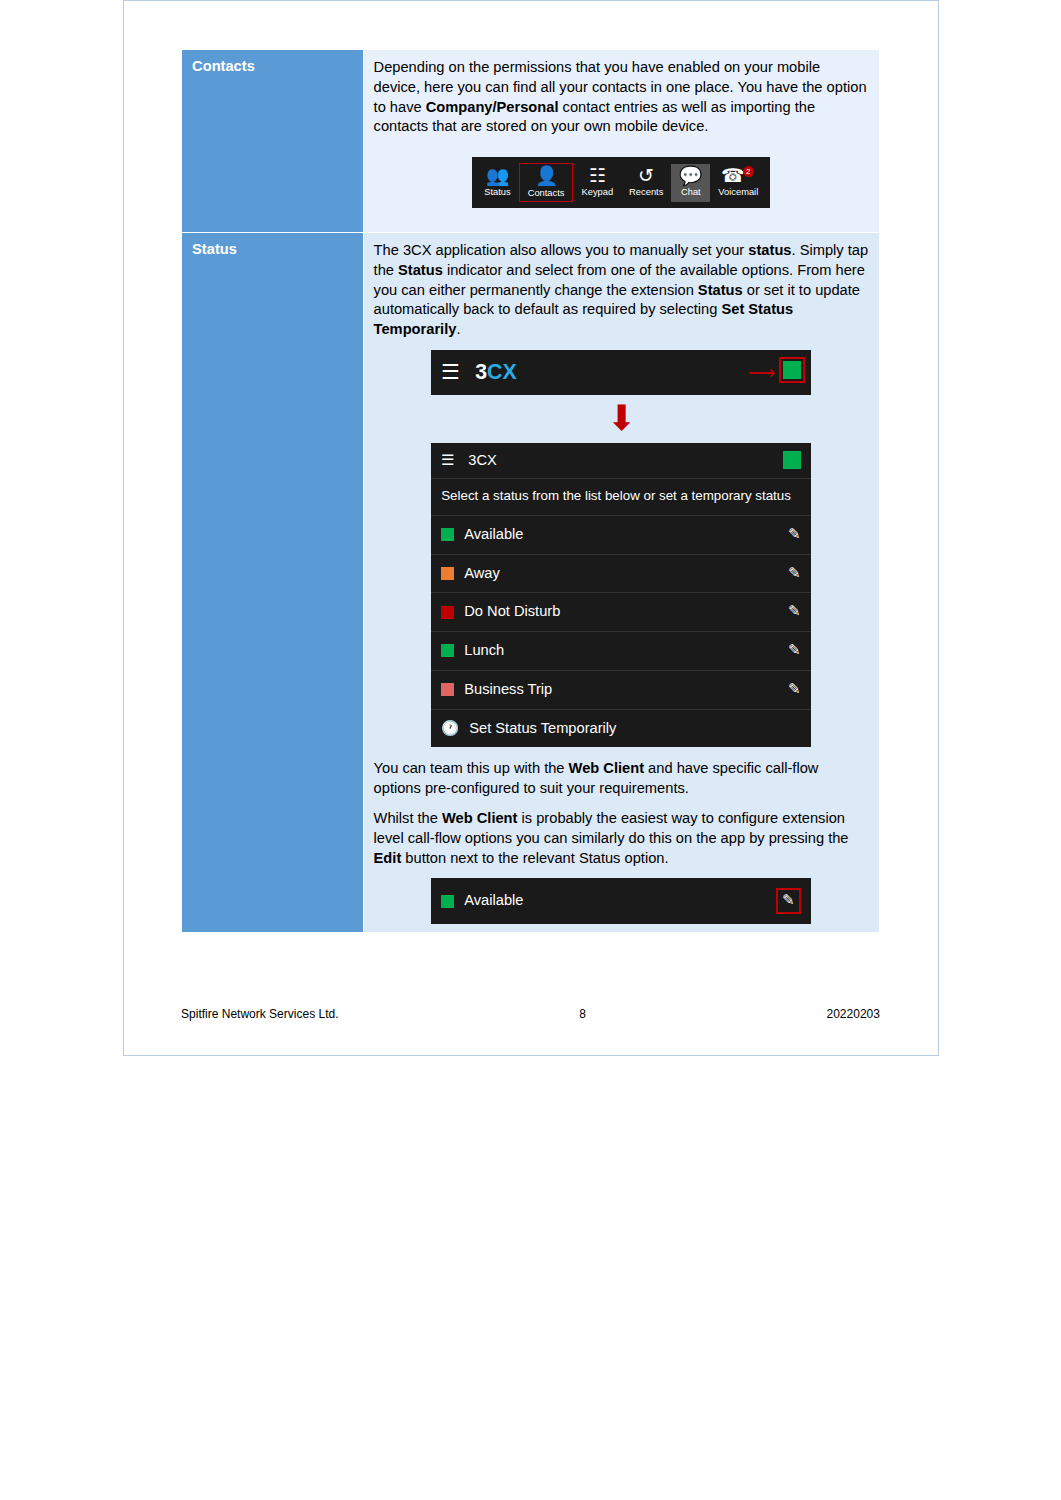| Contacts | Depending on the permissions that you have enabled on your mobile device, here you can find all your contacts in one place. You have the option to have Company/Personal contact entries as well as importing the contacts that are stored on your own mobile device. / 👥 Status / 👤 Contacts / ☷ Keypad / ↺ Recents / 💬 Chat / ☎ 2 Voicemail / |
| Status | The 3CX application also allows you to manually set your status . Simply tap the Status indicator and select from one of the available options. From here you can either permanently change the extension Status or set it to update automatically back to default as required by selecting Set Status Temporarily . ☰ 3 CX ⟶ ⬇ ☰ 3 CX Select a status from the list below or set a temporary status Available ✎ Away ✎ Do Not Disturb ✎ Lunch ✎ Business Trip ✎ 🕐 Set Status Temporarily You can team this up with the Web Client and have specific call-flow options pre-configured to suit your requirements. Whilst the Web Client is probably the easiest way to configure extension level call-flow options you can similarly do this on the app by pressing the Edit button next to the relevant Status option. Available ✎ |
Spitfire Network Services Ltd. 8 20220203